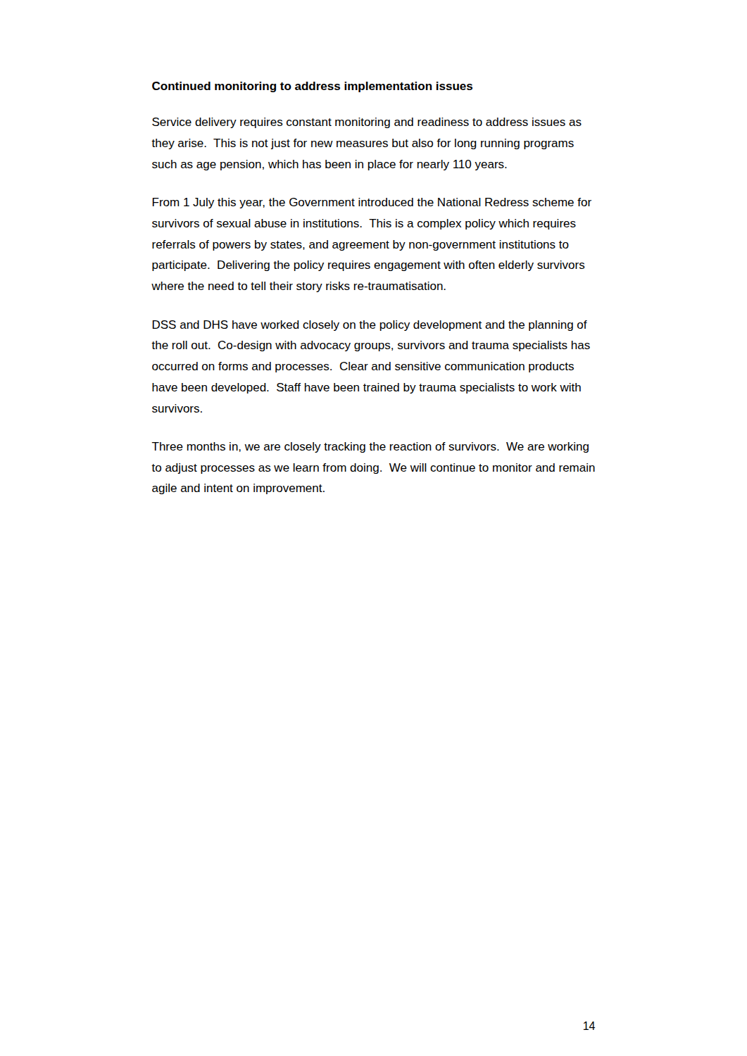Continued monitoring to address implementation issues
Service delivery requires constant monitoring and readiness to address issues as they arise. This is not just for new measures but also for long running programs such as age pension, which has been in place for nearly 110 years.
From 1 July this year, the Government introduced the National Redress scheme for survivors of sexual abuse in institutions. This is a complex policy which requires referrals of powers by states, and agreement by non-government institutions to participate. Delivering the policy requires engagement with often elderly survivors where the need to tell their story risks re-traumatisation.
DSS and DHS have worked closely on the policy development and the planning of the roll out. Co-design with advocacy groups, survivors and trauma specialists has occurred on forms and processes. Clear and sensitive communication products have been developed. Staff have been trained by trauma specialists to work with survivors.
Three months in, we are closely tracking the reaction of survivors. We are working to adjust processes as we learn from doing. We will continue to monitor and remain agile and intent on improvement.
14